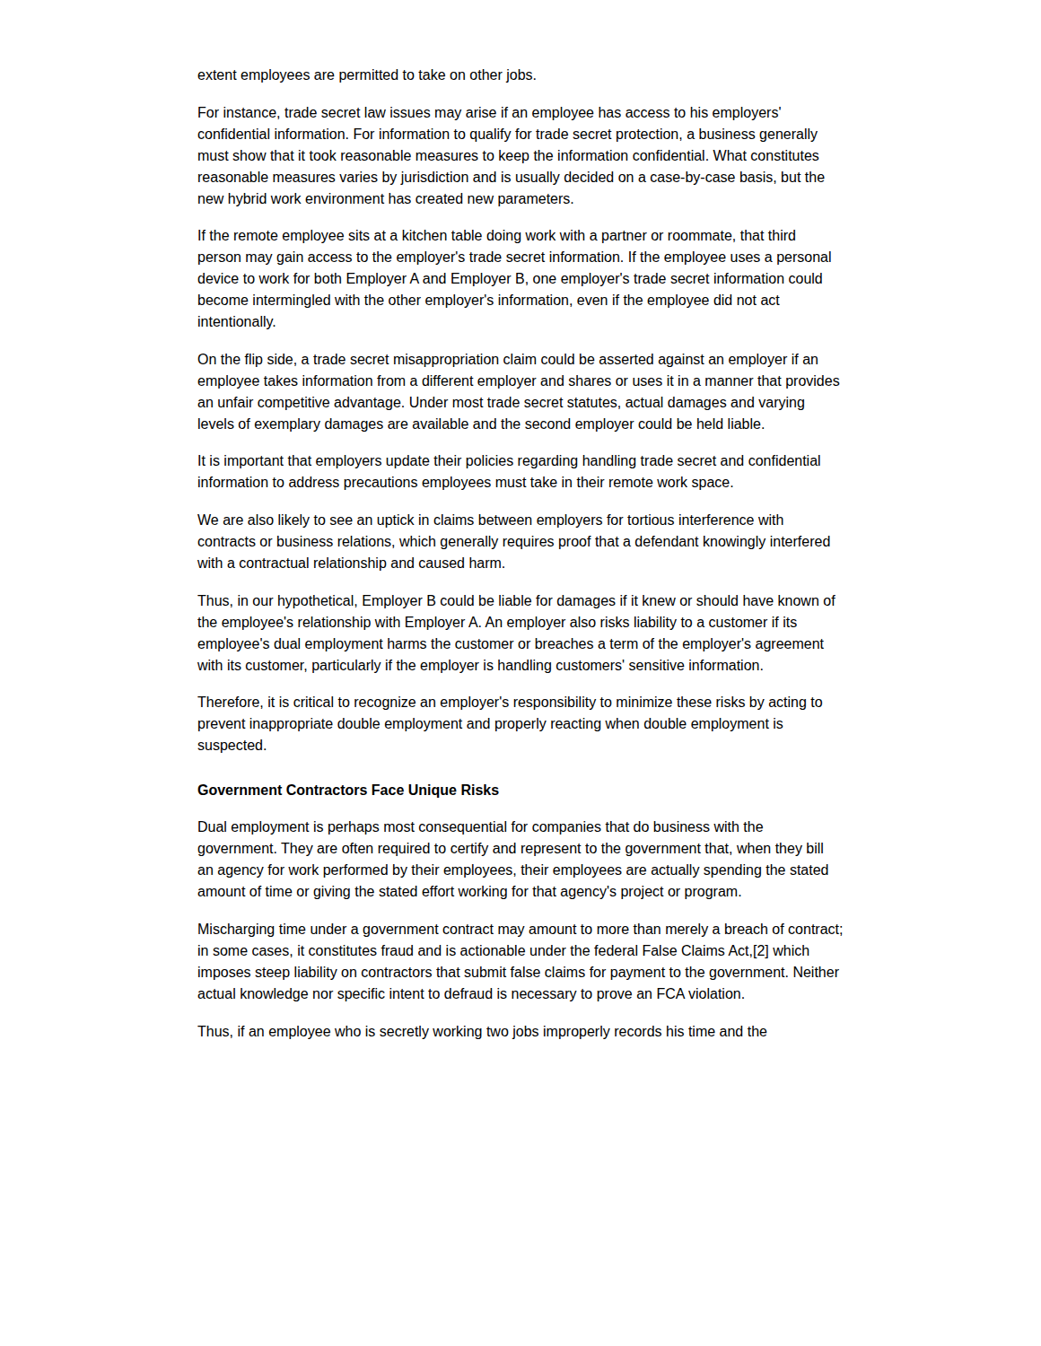extent employees are permitted to take on other jobs.
For instance, trade secret law issues may arise if an employee has access to his employers' confidential information. For information to qualify for trade secret protection, a business generally must show that it took reasonable measures to keep the information confidential. What constitutes reasonable measures varies by jurisdiction and is usually decided on a case-by-case basis, but the new hybrid work environment has created new parameters.
If the remote employee sits at a kitchen table doing work with a partner or roommate, that third person may gain access to the employer's trade secret information. If the employee uses a personal device to work for both Employer A and Employer B, one employer's trade secret information could become intermingled with the other employer's information, even if the employee did not act intentionally.
On the flip side, a trade secret misappropriation claim could be asserted against an employer if an employee takes information from a different employer and shares or uses it in a manner that provides an unfair competitive advantage. Under most trade secret statutes, actual damages and varying levels of exemplary damages are available and the second employer could be held liable.
It is important that employers update their policies regarding handling trade secret and confidential information to address precautions employees must take in their remote work space.
We are also likely to see an uptick in claims between employers for tortious interference with contracts or business relations, which generally requires proof that a defendant knowingly interfered with a contractual relationship and caused harm.
Thus, in our hypothetical, Employer B could be liable for damages if it knew or should have known of the employee's relationship with Employer A. An employer also risks liability to a customer if its employee's dual employment harms the customer or breaches a term of the employer's agreement with its customer, particularly if the employer is handling customers' sensitive information.
Therefore, it is critical to recognize an employer's responsibility to minimize these risks by acting to prevent inappropriate double employment and properly reacting when double employment is suspected.
Government Contractors Face Unique Risks
Dual employment is perhaps most consequential for companies that do business with the government. They are often required to certify and represent to the government that, when they bill an agency for work performed by their employees, their employees are actually spending the stated amount of time or giving the stated effort working for that agency's project or program.
Mischarging time under a government contract may amount to more than merely a breach of contract; in some cases, it constitutes fraud and is actionable under the federal False Claims Act,[2] which imposes steep liability on contractors that submit false claims for payment to the government. Neither actual knowledge nor specific intent to defraud is necessary to prove an FCA violation.
Thus, if an employee who is secretly working two jobs improperly records his time and the